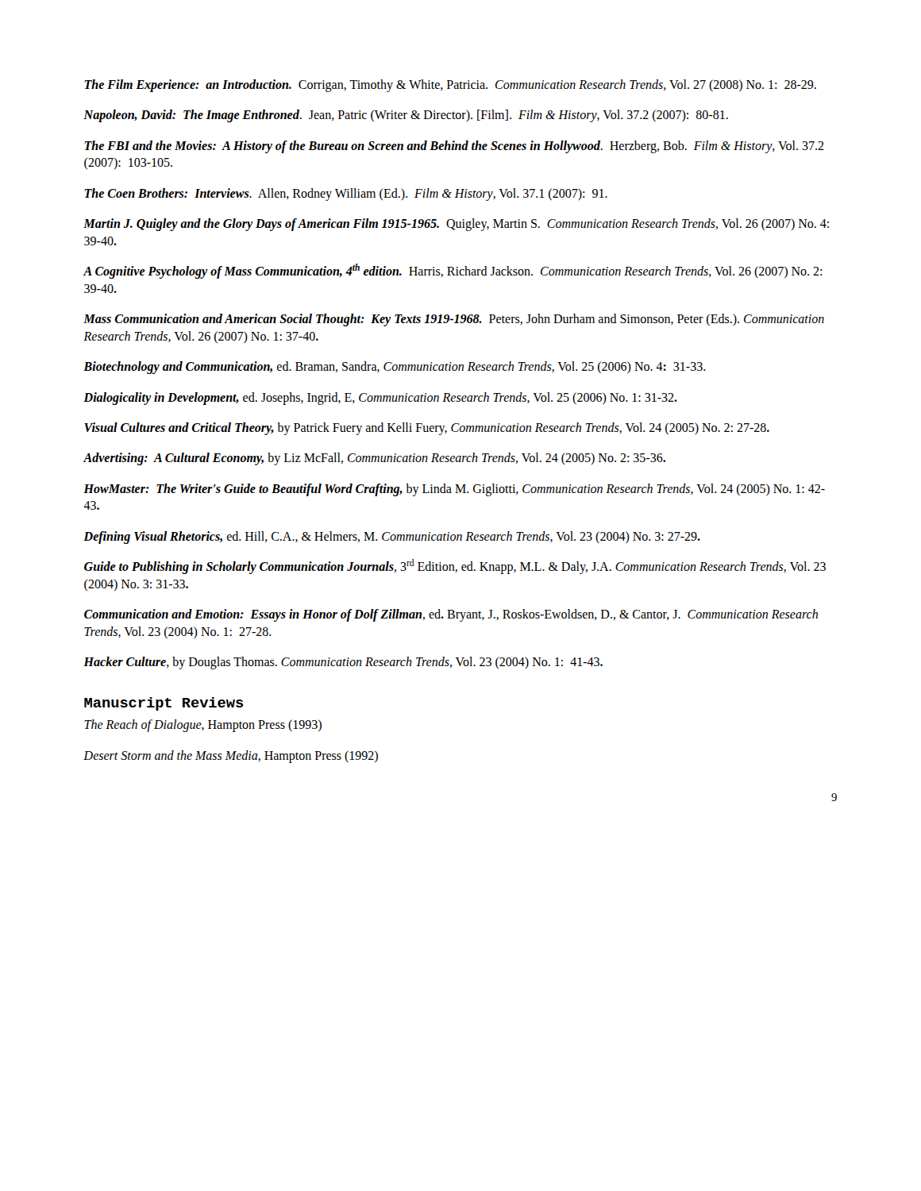The Film Experience: an Introduction. Corrigan, Timothy & White, Patricia. Communication Research Trends, Vol. 27 (2008) No. 1: 28-29.
Napoleon, David: The Image Enthroned. Jean, Patric (Writer & Director). [Film]. Film & History, Vol. 37.2 (2007): 80-81.
The FBI and the Movies: A History of the Bureau on Screen and Behind the Scenes in Hollywood. Herzberg, Bob. Film & History, Vol. 37.2 (2007): 103-105.
The Coen Brothers: Interviews. Allen, Rodney William (Ed.). Film & History, Vol. 37.1 (2007): 91.
Martin J. Quigley and the Glory Days of American Film 1915-1965. Quigley, Martin S. Communication Research Trends, Vol. 26 (2007) No. 4: 39-40.
A Cognitive Psychology of Mass Communication, 4th edition. Harris, Richard Jackson. Communication Research Trends, Vol. 26 (2007) No. 2: 39-40.
Mass Communication and American Social Thought: Key Texts 1919-1968. Peters, John Durham and Simonson, Peter (Eds.). Communication Research Trends, Vol. 26 (2007) No. 1: 37-40.
Biotechnology and Communication, ed. Braman, Sandra, Communication Research Trends, Vol. 25 (2006) No. 4: 31-33.
Dialogicality in Development, ed. Josephs, Ingrid, E, Communication Research Trends, Vol. 25 (2006) No. 1: 31-32.
Visual Cultures and Critical Theory, by Patrick Fuery and Kelli Fuery, Communication Research Trends, Vol. 24 (2005) No. 2: 27-28.
Advertising: A Cultural Economy, by Liz McFall, Communication Research Trends, Vol. 24 (2005) No. 2: 35-36.
HowMaster: The Writer's Guide to Beautiful Word Crafting, by Linda M. Gigliotti, Communication Research Trends, Vol. 24 (2005) No. 1: 42-43.
Defining Visual Rhetorics, ed. Hill, C.A., & Helmers, M. Communication Research Trends, Vol. 23 (2004) No. 3: 27-29.
Guide to Publishing in Scholarly Communication Journals, 3rd Edition, ed. Knapp, M.L. & Daly, J.A. Communication Research Trends, Vol. 23 (2004) No. 3: 31-33.
Communication and Emotion: Essays in Honor of Dolf Zillman, ed. Bryant, J., Roskos-Ewoldsen, D., & Cantor, J. Communication Research Trends, Vol. 23 (2004) No. 1: 27-28.
Hacker Culture, by Douglas Thomas. Communication Research Trends, Vol. 23 (2004) No. 1: 41-43.
Manuscript Reviews
The Reach of Dialogue, Hampton Press (1993)
Desert Storm and the Mass Media, Hampton Press (1992)
9